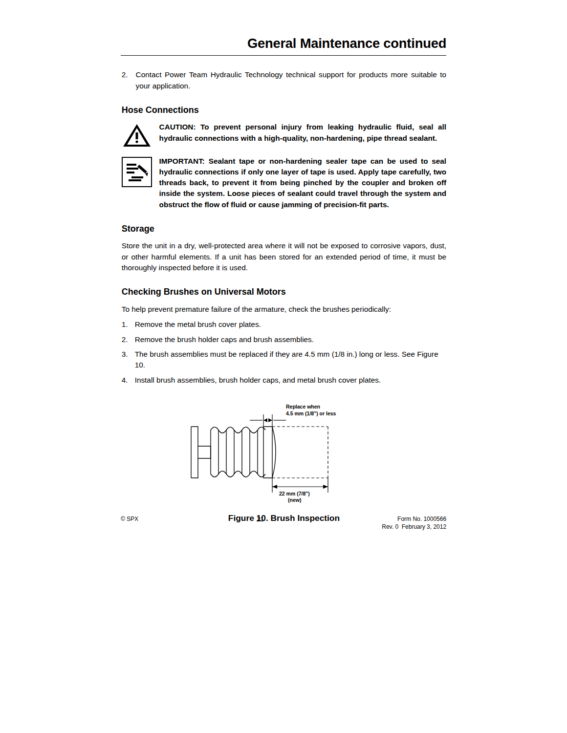General Maintenance continued
2. Contact Power Team Hydraulic Technology technical support for products more suitable to your application.
Hose Connections
CAUTION: To prevent personal injury from leaking hydraulic fluid, seal all hydraulic connections with a high-quality, non-hardening, pipe thread sealant.
IMPORTANT: Sealant tape or non-hardening sealer tape can be used to seal hydraulic connections if only one layer of tape is used. Apply tape carefully, two threads back, to prevent it from being pinched by the coupler and broken off inside the system. Loose pieces of sealant could travel through the system and obstruct the flow of fluid or cause jamming of precision-fit parts.
Storage
Store the unit in a dry, well-protected area where it will not be exposed to corrosive vapors, dust, or other harmful elements. If a unit has been stored for an extended period of time, it must be thoroughly inspected before it is used.
Checking Brushes on Universal Motors
To help prevent premature failure of the armature, check the brushes periodically:
1. Remove the metal brush cover plates.
2. Remove the brush holder caps and brush assemblies.
3. The brush assemblies must be replaced if they are 4.5 mm (1/8 in.) long or less. See Figure 10.
4. Install brush assemblies, brush holder caps, and metal brush cover plates.
Replace when 4.5 mm (1/8") or less 22 mm (7/8") (new)
Figure 10. Brush Inspection
© SPX
Form No. 1000566
Rev. 0 February 3, 2012
21